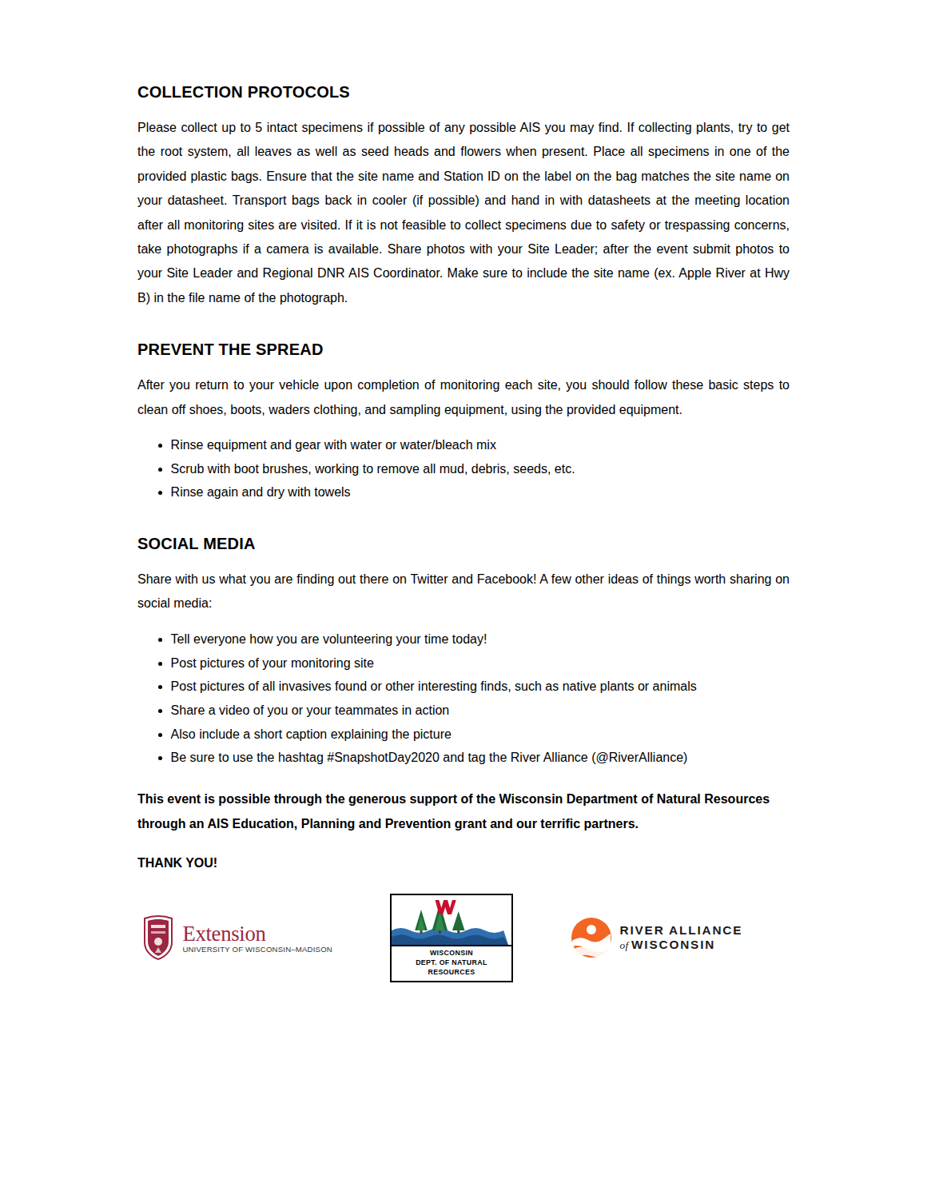COLLECTION PROTOCOLS
Please collect up to 5 intact specimens if possible of any possible AIS you may find. If collecting plants, try to get the root system, all leaves as well as seed heads and flowers when present. Place all specimens in one of the provided plastic bags. Ensure that the site name and Station ID on the label on the bag matches the site name on your datasheet. Transport bags back in cooler (if possible) and hand in with datasheets at the meeting location after all monitoring sites are visited. If it is not feasible to collect specimens due to safety or trespassing concerns, take photographs if a camera is available. Share photos with your Site Leader; after the event submit photos to your Site Leader and Regional DNR AIS Coordinator. Make sure to include the site name (ex. Apple River at Hwy B) in the file name of the photograph.
PREVENT THE SPREAD
After you return to your vehicle upon completion of monitoring each site, you should follow these basic steps to clean off shoes, boots, waders clothing, and sampling equipment, using the provided equipment.
Rinse equipment and gear with water or water/bleach mix
Scrub with boot brushes, working to remove all mud, debris, seeds, etc.
Rinse again and dry with towels
SOCIAL MEDIA
Share with us what you are finding out there on Twitter and Facebook! A few other ideas of things worth sharing on social media:
Tell everyone how you are volunteering your time today!
Post pictures of your monitoring site
Post pictures of all invasives found or other interesting finds, such as native plants or animals
Share a video of you or your teammates in action
Also include a short caption explaining the picture
Be sure to use the hashtag #SnapshotDay2020 and tag the River Alliance (@RiverAlliance)
This event is possible through the generous support of the Wisconsin Department of Natural Resources through an AIS Education, Planning and Prevention grant and our terrific partners.
THANK YOU!
Extension
UNIVERSITY OF WISCONSIN–MADISON
WISCONSIN
DEPT. OF NATURAL RESOURCES
RIVER ALLIANCE
of WISCONSIN